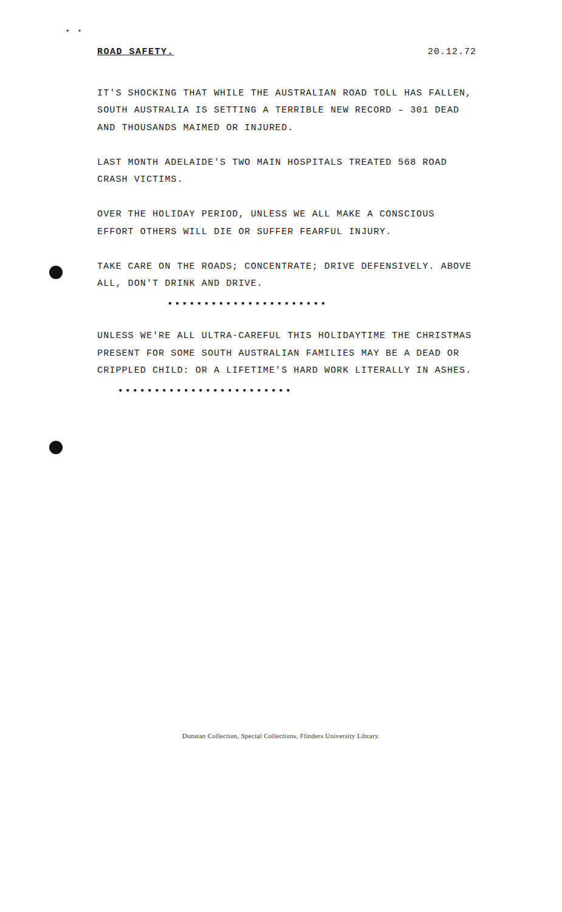• •
Road Safety.
20.12.72
It's shocking that while the Australian road toll has fallen, South Australia is setting a terrible new record – 301 dead and thousands maimed or injured.
Last month Adelaide's two main hospitals treated 568 road crash victims.
Over the holiday period, unless we all make a conscious effort others will die or suffer fearful injury.
Take care on the roads; concentrate; drive defensively. Above all, don't drink and drive.
••••••••••••••••••••••
Unless we're all ultra-careful this holidaytime the Christmas present for some South Australian families may be a dead or crippled child: or a lifetime's hard work literally in ashes.
••••••••••••••••••••••••
Dunstan Collection, Special Collections, Flinders University Library.